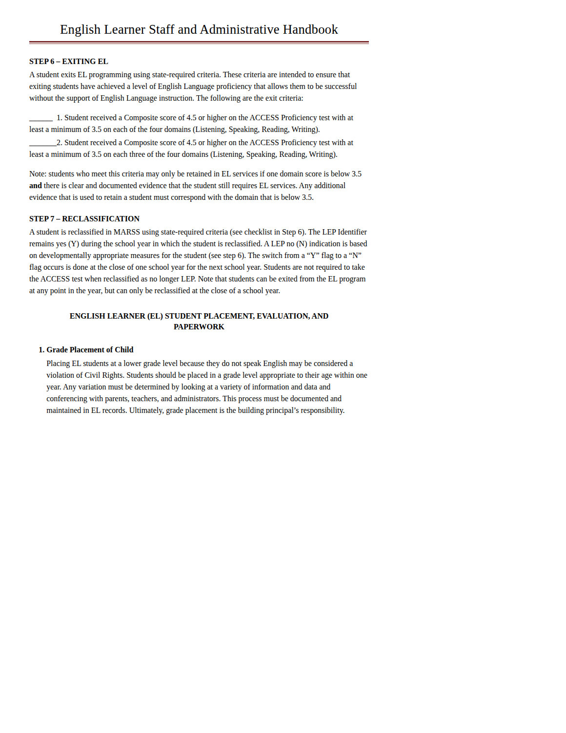English Learner Staff and Administrative Handbook
STEP 6 – EXITING EL
A student exits EL programming using state-required criteria. These criteria are intended to ensure that exiting students have achieved a level of English Language proficiency that allows them to be successful without the support of English Language instruction. The following are the exit criteria:
______ 1. Student received a Composite score of 4.5 or higher on the ACCESS Proficiency test with at least a minimum of 3.5 on each of the four domains (Listening, Speaking, Reading, Writing).
_______2. Student received a Composite score of 4.5 or higher on the ACCESS Proficiency test with at least a minimum of 3.5 on each three of the four domains (Listening, Speaking, Reading, Writing).
Note: students who meet this criteria may only be retained in EL services if one domain score is below 3.5 and there is clear and documented evidence that the student still requires EL services. Any additional evidence that is used to retain a student must correspond with the domain that is below 3.5.
STEP 7 – RECLASSIFICATION
A student is reclassified in MARSS using state-required criteria (see checklist in Step 6). The LEP Identifier remains yes (Y) during the school year in which the student is reclassified. A LEP no (N) indication is based on developmentally appropriate measures for the student (see step 6). The switch from a “Y” flag to a “N” flag occurs is done at the close of one school year for the next school year. Students are not required to take the ACCESS test when reclassified as no longer LEP. Note that students can be exited from the EL program at any point in the year, but can only be reclassified at the close of a school year.
ENGLISH LEARNER (EL) STUDENT PLACEMENT, EVALUATION, AND
PAPERWORK
Grade Placement of Child
Placing EL students at a lower grade level because they do not speak English may be considered a violation of Civil Rights. Students should be placed in a grade level appropriate to their age within one year. Any variation must be determined by looking at a variety of information and data and conferencing with parents, teachers, and administrators. This process must be documented and maintained in EL records. Ultimately, grade placement is the building principal’s responsibility.